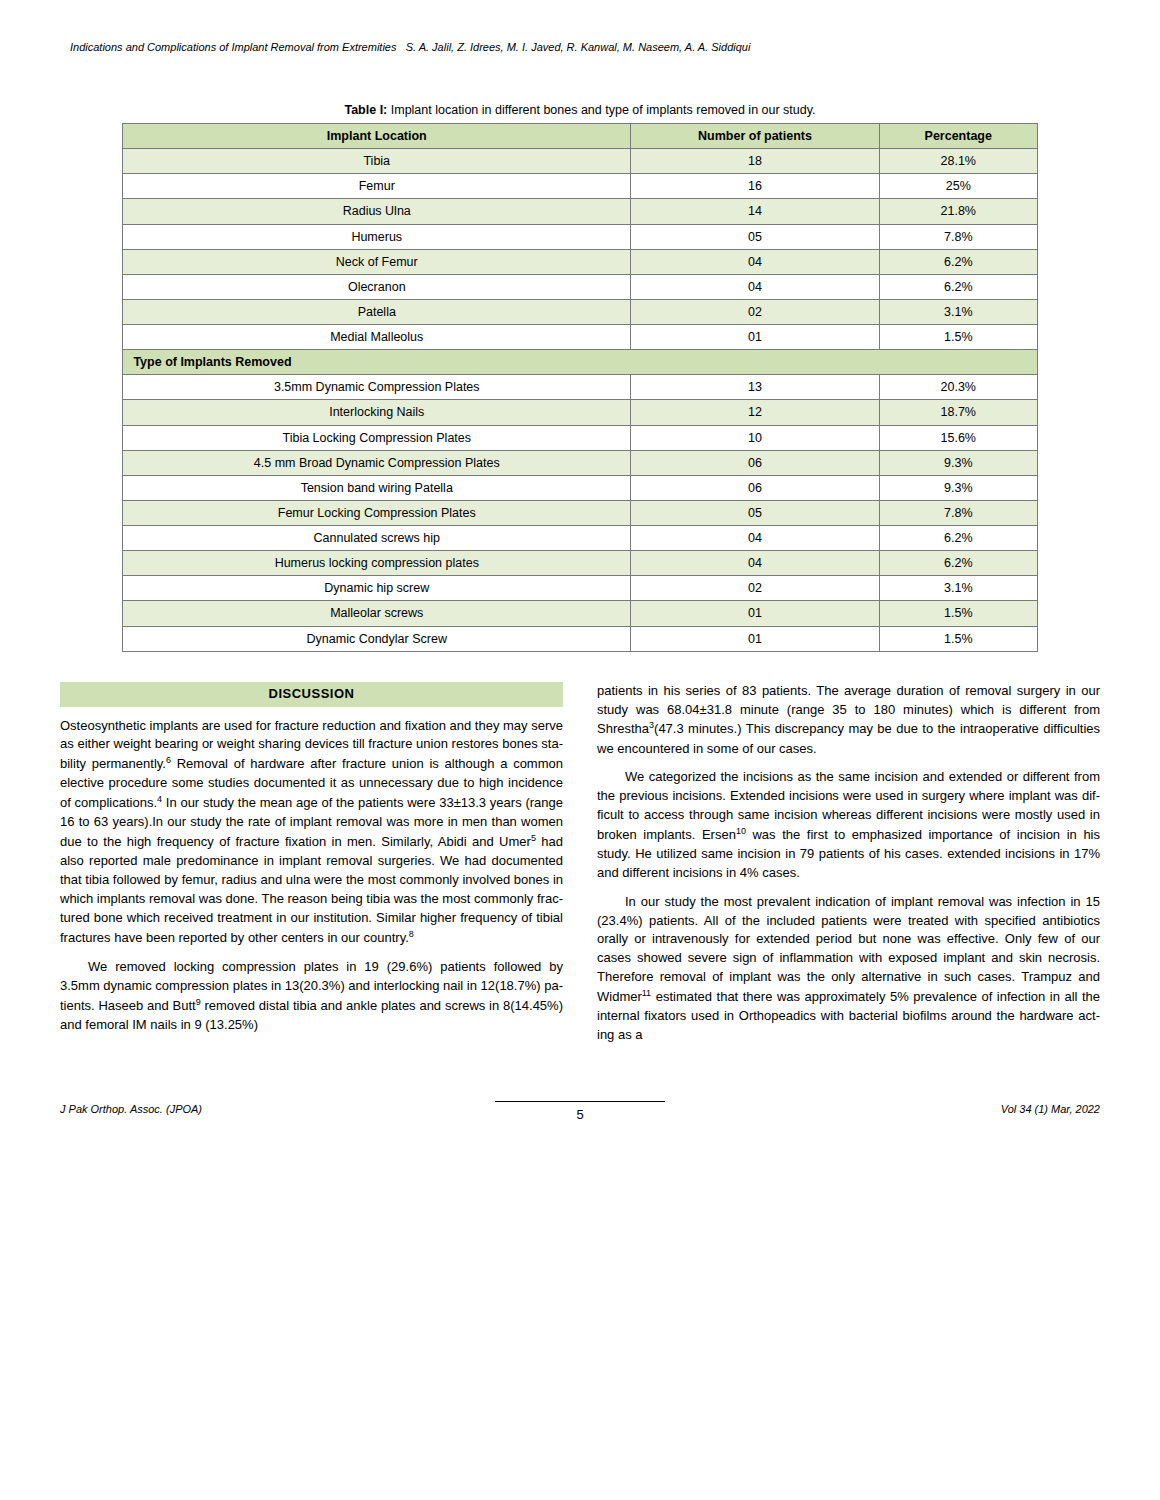Indications and Complications of Implant Removal from Extremities S. A. Jalil, Z. Idrees, M. I. Javed, R. Kanwal, M. Naseem, A. A. Siddiqui
Table I: Implant location in different bones and type of implants removed in our study.
| Implant Location | Number of patients | Percentage |
| --- | --- | --- |
| Tibia | 18 | 28.1% |
| Femur | 16 | 25% |
| Radius Ulna | 14 | 21.8% |
| Humerus | 05 | 7.8% |
| Neck of Femur | 04 | 6.2% |
| Olecranon | 04 | 6.2% |
| Patella | 02 | 3.1% |
| Medial Malleolus | 01 | 1.5% |
| Type of Implants Removed |
| 3.5mm Dynamic Compression Plates | 13 | 20.3% |
| Interlocking Nails | 12 | 18.7% |
| Tibia Locking Compression Plates | 10 | 15.6% |
| 4.5 mm Broad Dynamic Compression Plates | 06 | 9.3% |
| Tension band wiring Patella | 06 | 9.3% |
| Femur Locking Compression Plates | 05 | 7.8% |
| Cannulated screws hip | 04 | 6.2% |
| Humerus locking compression plates | 04 | 6.2% |
| Dynamic hip screw | 02 | 3.1% |
| Malleolar screws | 01 | 1.5% |
| Dynamic Condylar Screw | 01 | 1.5% |
DISCUSSION
Osteosynthetic implants are used for fracture reduction and fixation and they may serve as either weight bearing or weight sharing devices till fracture union restores bones stability permanently.6 Removal of hardware after fracture union is although a common elective procedure some studies documented it as unnecessary due to high incidence of complications.4 In our study the mean age of the patients were 33±13.3 years (range 16 to 63 years).In our study the rate of implant removal was more in men than women due to the high frequency of fracture fixation in men. Similarly, Abidi and Umer5 had also reported male predominance in implant removal surgeries. We had documented that tibia followed by femur, radius and ulna were the most commonly involved bones in which implants removal was done. The reason being tibia was the most commonly fractured bone which received treatment in our institution. Similar higher frequency of tibial fractures have been reported by other centers in our country.8
We removed locking compression plates in 19 (29.6%) patients followed by 3.5mm dynamic compression plates in 13(20.3%) and interlocking nail in 12(18.7%) patients. Haseeb and Butt9 removed distal tibia and ankle plates and screws in 8(14.45%) and femoral IM nails in 9 (13.25%)
patients in his series of 83 patients. The average duration of removal surgery in our study was 68.04±31.8 minute (range 35 to 180 minutes) which is different from Shrestha3(47.3 minutes.) This discrepancy may be due to the intraoperative difficulties we encountered in some of our cases.
We categorized the incisions as the same incision and extended or different from the previous incisions. Extended incisions were used in surgery where implant was difficult to access through same incision whereas different incisions were mostly used in broken implants. Ersen10 was the first to emphasized importance of incision in his study. He utilized same incision in 79 patients of his cases. extended incisions in 17% and different incisions in 4% cases.
In our study the most prevalent indication of implant removal was infection in 15 (23.4%) patients. All of the included patients were treated with specified antibiotics orally or intravenously for extended period but none was effective. Only few of our cases showed severe sign of inflammation with exposed implant and skin necrosis. Therefore removal of implant was the only alternative in such cases. Trampuz and Widmer11 estimated that there was approximately 5% prevalence of infection in all the internal fixators used in Orthopeadics with bacterial biofilms around the hardware acting as a
J Pak Orthop. Assoc. (JPOA)
5
Vol 34 (1) Mar, 2022